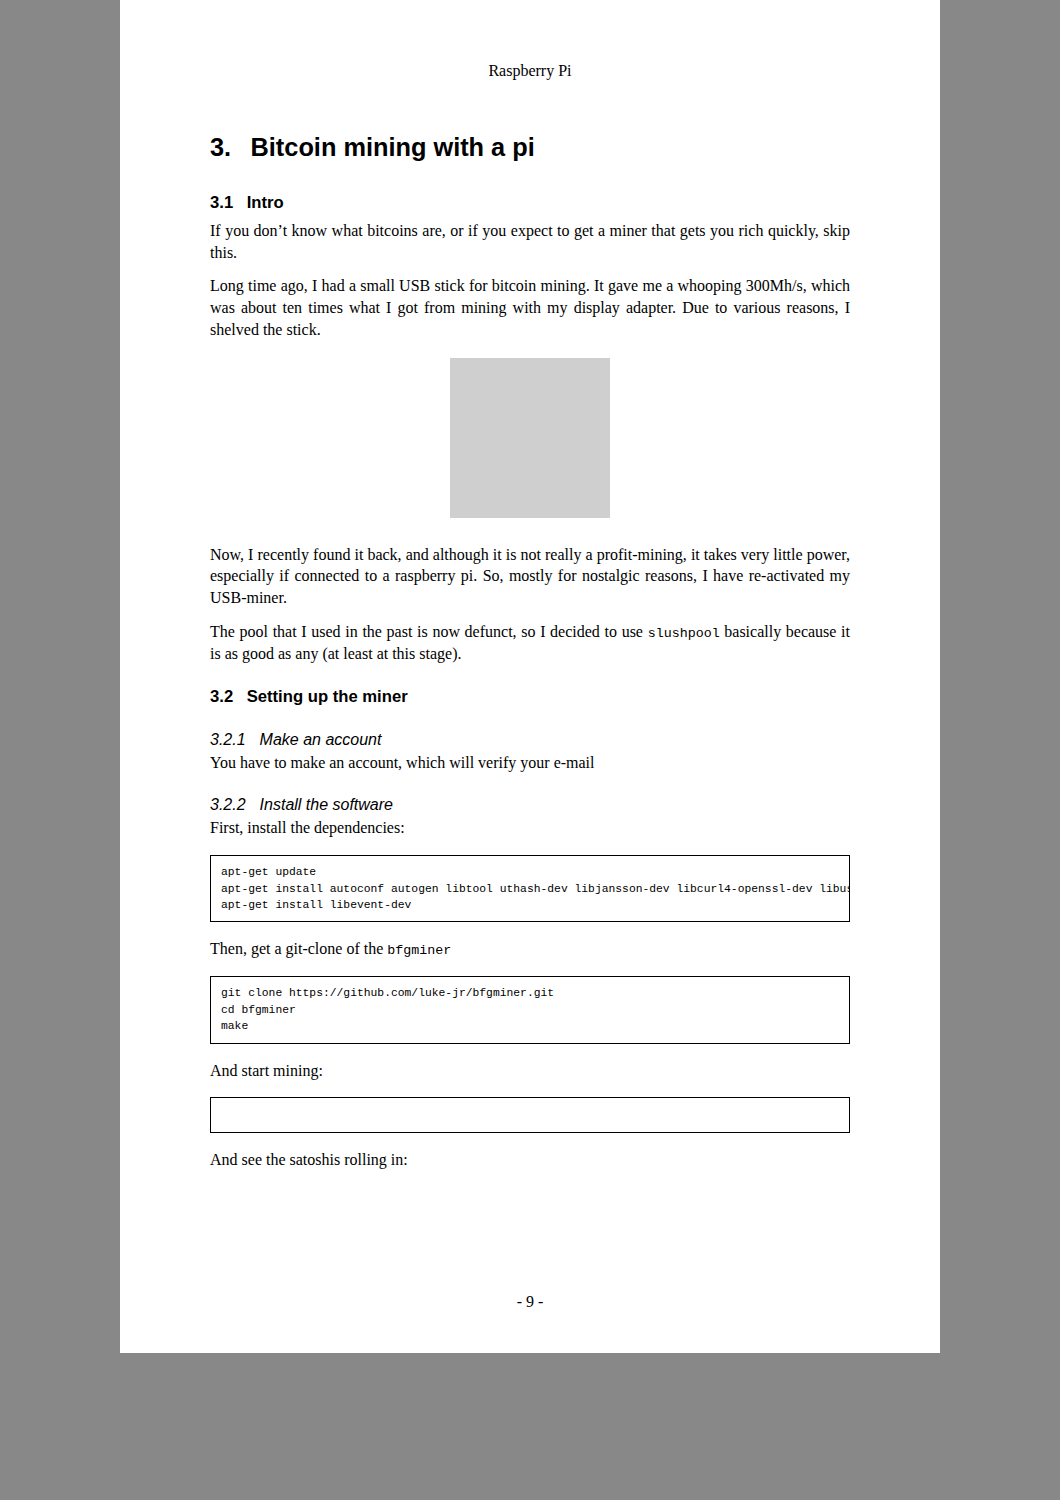Raspberry Pi
3. Bitcoin mining with a pi
3.1 Intro
If you don’t know what bitcoins are, or if you expect to get a miner that gets you rich quickly, skip this.
Long time ago, I had a small USB stick for bitcoin mining. It gave me a whooping 300Mh/s, which was about ten times what I got from mining with my display adapter. Due to various reasons, I shelved the stick.
Now, I recently found it back, and although it is not really a profit-mining, it takes very little power, especially if connected to a raspberry pi. So, mostly for nostalgic reasons, I have re-activated my USB-miner.
The pool that I used in the past is now defunct, so I decided to use slushpool basically because it is as good as any (at least at this stage).
3.2 Setting up the miner
3.2.1 Make an account
You have to make an account, which will verify your e-mail
3.2.2 Install the software
First, install the dependencies:
apt-get update
apt-get install autoconf autogen libtool uthash-dev libjansson-dev libcurl4-openssl-dev libusb-dev libncurses-dev git-core
apt-get install libevent-dev
Then, get a git-clone of the bfgminer
git clone https://github.com/luke-jr/bfgminer.git
cd bfgminer
make
And start mining:

And see the satoshis rolling in:
- 9 -